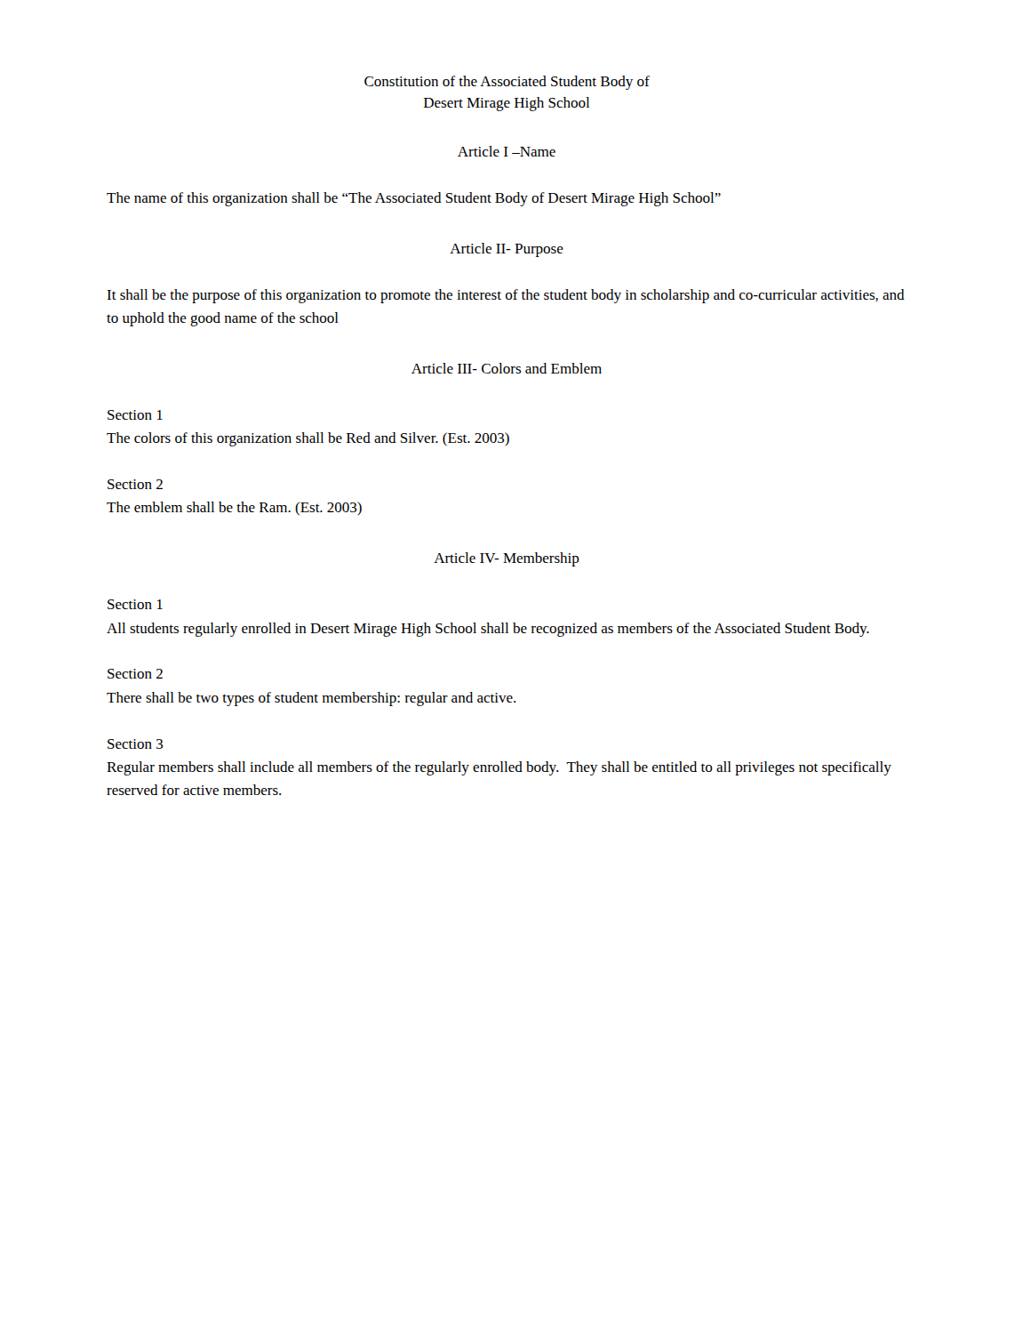Constitution of the Associated Student Body of
Desert Mirage High School
Article I –Name
The name of this organization shall be “The Associated Student Body of Desert Mirage High School”
Article II- Purpose
It shall be the purpose of this organization to promote the interest of the student body in scholarship and co-curricular activities, and to uphold the good name of the school
Article III- Colors and Emblem
Section 1
The colors of this organization shall be Red and Silver. (Est. 2003)
Section 2
The emblem shall be the Ram. (Est. 2003)
Article IV- Membership
Section 1
All students regularly enrolled in Desert Mirage High School shall be recognized as members of the Associated Student Body.
Section 2
There shall be two types of student membership: regular and active.
Section 3
Regular members shall include all members of the regularly enrolled body. They shall be entitled to all privileges not specifically reserved for active members.